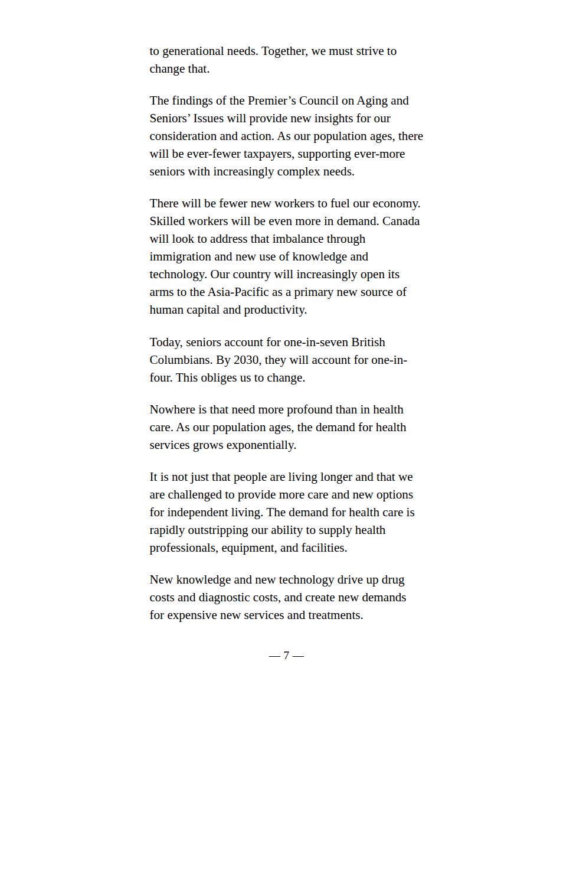to generational needs. Together, we must strive to change that.
The findings of the Premier’s Council on Aging and Seniors’ Issues will provide new insights for our consideration and action. As our population ages, there will be ever-fewer taxpayers, supporting ever-more seniors with increasingly complex needs.
There will be fewer new workers to fuel our economy. Skilled workers will be even more in demand. Canada will look to address that imbalance through immigration and new use of knowledge and technology. Our country will increasingly open its arms to the Asia-Pacific as a primary new source of human capital and productivity.
Today, seniors account for one-in-seven British Columbians. By 2030, they will account for one-in-four. This obliges us to change.
Nowhere is that need more profound than in health care. As our population ages, the demand for health services grows exponentially.
It is not just that people are living longer and that we are challenged to provide more care and new options for independent living. The demand for health care is rapidly outstripping our ability to supply health professionals, equipment, and facilities.
New knowledge and new technology drive up drug costs and diagnostic costs, and create new demands for expensive new services and treatments.
— 7 —